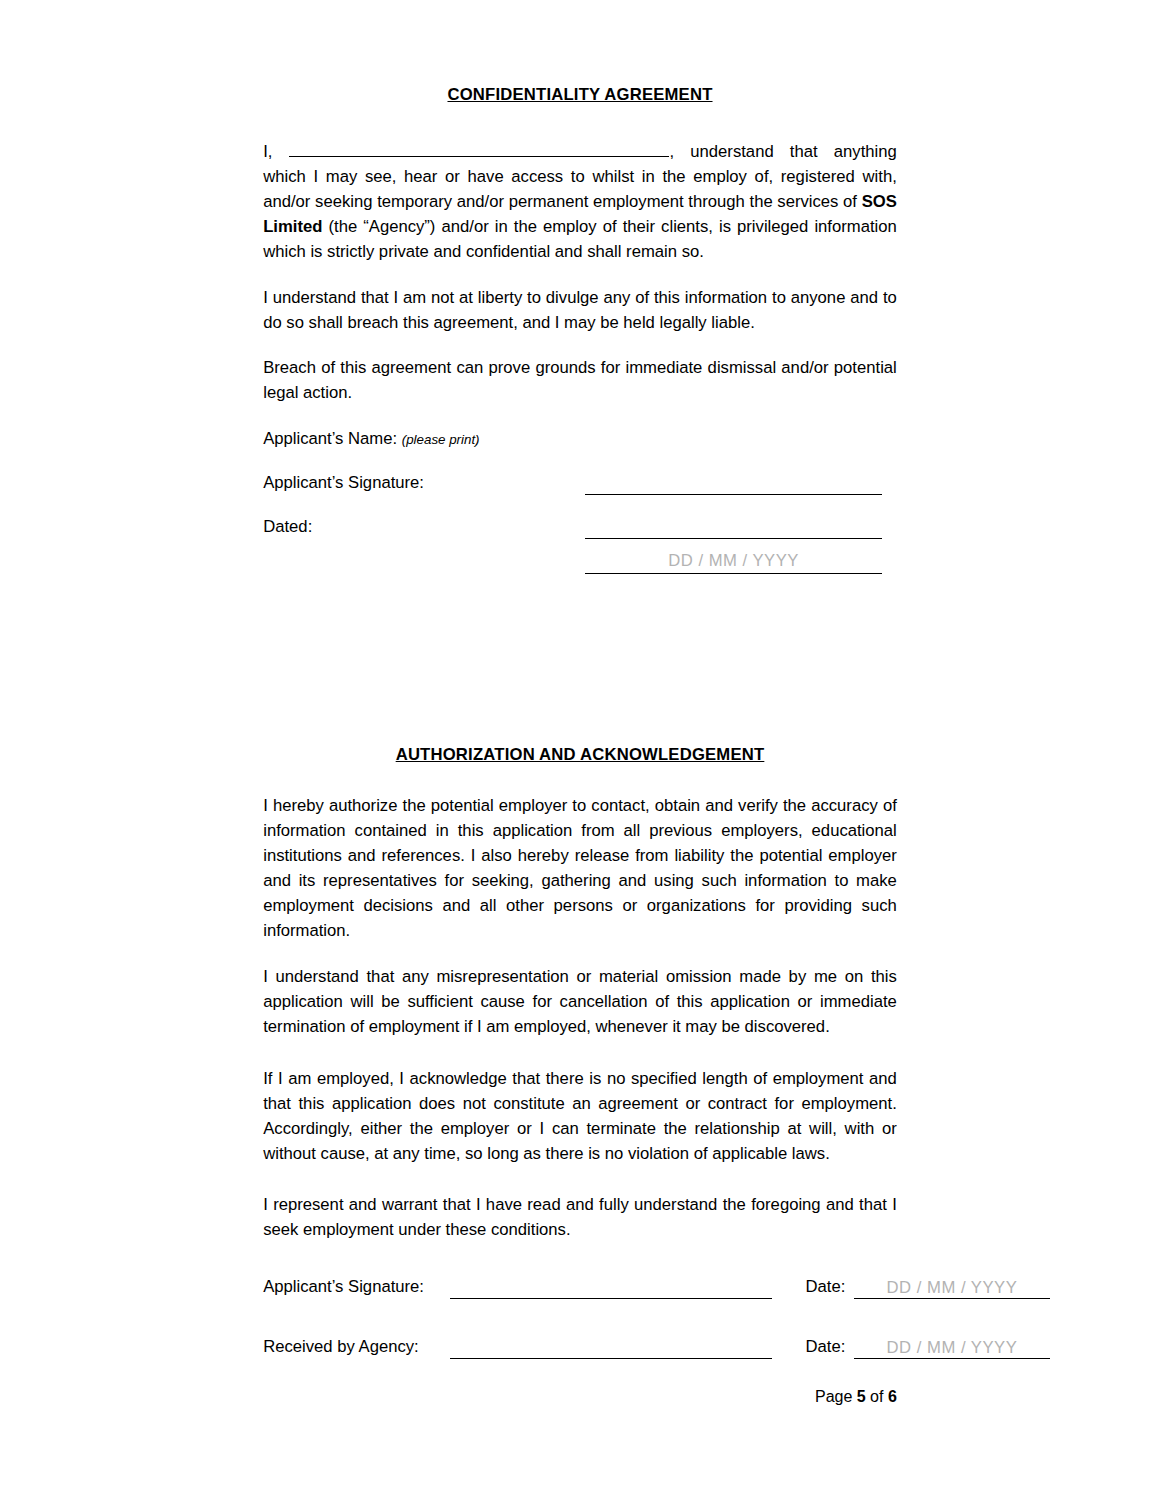CONFIDENTIALITY AGREEMENT
I, , understand that anything which I may see, hear or have access to whilst in the employ of, registered with, and/or seeking temporary and/or permanent employment through the services of SOS Limited (the “Agency”) and/or in the employ of their clients, is privileged information which is strictly private and confidential and shall remain so.
I understand that I am not at liberty to divulge any of this information to anyone and to do so shall breach this agreement, and I may be held legally liable.
Breach of this agreement can prove grounds for immediate dismissal and/or potential legal action.
Applicant’s Name: (please print)
Applicant’s Signature:
Dated:
DD / MM / YYYY
AUTHORIZATION AND ACKNOWLEDGEMENT
I hereby authorize the potential employer to contact, obtain and verify the accuracy of information contained in this application from all previous employers, educational institutions and references. I also hereby release from liability the potential employer and its representatives for seeking, gathering and using such information to make employment decisions and all other persons or organizations for providing such information.
I understand that any misrepresentation or material omission made by me on this application will be sufficient cause for cancellation of this application or immediate termination of employment if I am employed, whenever it may be discovered.
If I am employed, I acknowledge that there is no specified length of employment and that this application does not constitute an agreement or contract for employment. Accordingly, either the employer or I can terminate the relationship at will, with or without cause, at any time, so long as there is no violation of applicable laws.
I represent and warrant that I have read and fully understand the foregoing and that I seek employment under these conditions.
Applicant’s Signature:
Date:
DD / MM / YYYY
Received by Agency:
Date:
DD / MM / YYYY
Page 5 of 6